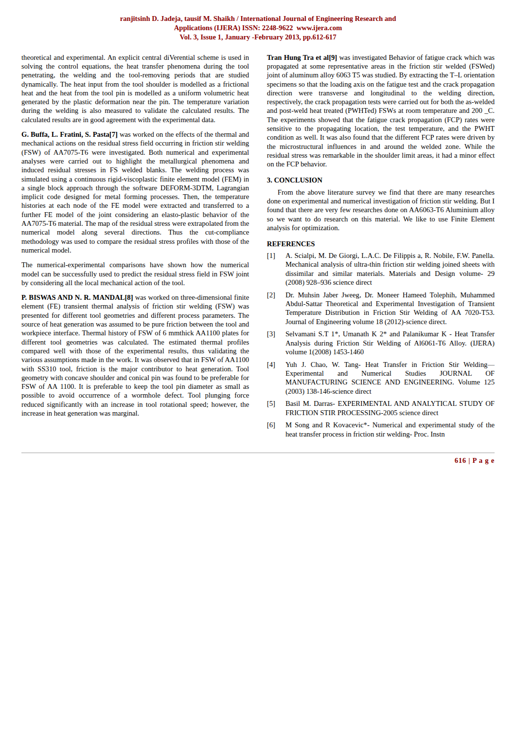ranjitsinh D. Jadeja, tausif M. Shaikh / International Journal of Engineering Research and
Applications (IJERA) ISSN: 2248-9622 www.ijera.com
Vol. 3, Issue 1, January -February 2013, pp.612-617
theoretical and experimental. An explicit central diVerential scheme is used in solving the control equations, the heat transfer phenomena during the tool penetrating, the welding and the tool-removing periods that are studied dynamically. The heat input from the tool shoulder is modelled as a frictional heat and the heat from the tool pin is modelled as a uniform volumetric heat generated by the plastic deformation near the pin. The temperature variation during the welding is also measured to validate the calculated results. The calculated results are in good agreement with the experimental data.
G. Buffa, L. Fratini, S. Pasta[7] was worked on the effects of the thermal and mechanical actions on the residual stress field occurring in friction stir welding (FSW) of AA7075-T6 were investigated. Both numerical and experimental analyses were carried out to highlight the metallurgical phenomena and induced residual stresses in FS welded blanks. The welding process was simulated using a continuous rigid-viscoplastic finite element model (FEM) in a single block approach through the software DEFORM-3DTM, Lagrangian implicit code designed for metal forming processes. Then, the temperature histories at each node of the FE model were extracted and transferred to a further FE model of the joint considering an elasto-plastic behavior of the AA7075-T6 material. The map of the residual stress were extrapolated from the numerical model along several directions. Thus the cut-compliance methodology was used to compare the residual stress profiles with those of the numerical model.
The numerical-experimental comparisons have shown how the numerical model can be successfully used to predict the residual stress field in FSW joint by considering all the local mechanical action of the tool.
P. BISWAS AND N. R. MANDAL[8] was worked on three-dimensional finite element (FE) transient thermal analysis of friction stir welding (FSW) was presented for different tool geometries and different process parameters. The source of heat generation was assumed to be pure friction between the tool and workpiece interface. Thermal history of FSW of 6 mmthick AA1100 plates for different tool geometries was calculated. The estimated thermal profiles compared well with those of the experimental results, thus validating the various assumptions made in the work. It was observed that in FSW of AA1100 with SS310 tool, friction is the major contributor to heat generation. Tool geometry with concave shoulder and conical pin was found to be preferable for FSW of AA 1100. It is preferable to keep the tool pin diameter as small as possible to avoid occurrence of a wormhole defect. Tool plunging force reduced significantly with an increase in tool rotational speed; however, the increase in heat generation was marginal.
Tran Hung Tra et al[9] was investigated Behavior of fatigue crack which was propagated at some representative areas in the friction stir welded (FSWed) joint of aluminum alloy 6063 T5 was studied. By extracting the T–L orientation specimens so that the loading axis on the fatigue test and the crack propagation direction were transverse and longitudinal to the welding direction, respectively, the crack propagation tests were carried out for both the as-welded and post-weld heat treated (PWHTed) FSWs at room temperature and 200 _C. The experiments showed that the fatigue crack propagation (FCP) rates were sensitive to the propagating location, the test temperature, and the PWHT condition as well. It was also found that the different FCP rates were driven by the microstructural influences in and around the welded zone. While the residual stress was remarkable in the shoulder limit areas, it had a minor effect on the FCP behavior.
3. Conclusion
From the above literature survey we find that there are many researches done on experimental and numerical investigation of friction stir welding. But I found that there are very few researches done on AA6063-T6 Aluminium alloy so we want to do research on this material. We like to use Finite Element analysis for optimization.
References
[1] A. Scialpi, M. De Giorgi, L.A.C. De Filippis a, R. Nobile, F.W. Panella. Mechanical analysis of ultra-thin friction stir welding joined sheets with dissimilar and similar materials. Materials and Design volume- 29 (2008) 928–936 science direct
[2] Dr. Muhsin Jaber Jweeg, Dr. Moneer Hameed Tolephih, Muhammed Abdul-Sattar Theoretical and Experimental Investigation of Transient Temperature Distribution in Friction Stir Welding of AA 7020-T53. Journal of Engineering volume 18 (2012)-science direct.
[3] Selvamani S.T 1*, Umanath K 2* and Palanikumar K - Heat Transfer Analysis during Friction Stir Welding of Al6061-T6 Alloy. (IJERA) volume 1(2008) 1453-1460
[4] Yuh J. Chao, W. Tang- Heat Transfer in Friction Stir Welding—Experimental and Numerical Studies JOURNAL OF MANUFACTURING SCIENCE AND ENGINEERING. Volume 125 (2003) 138-146-science direct
[5] Basil M. Darras- EXPERIMENTAL AND ANALYTICAL STUDY OF FRICTION STIR PROCESSING-2005 science direct
[6] M Song and R Kovacevic*- Numerical and experimental study of the heat transfer process in friction stir welding- Proc. Instn
616 | P a g e